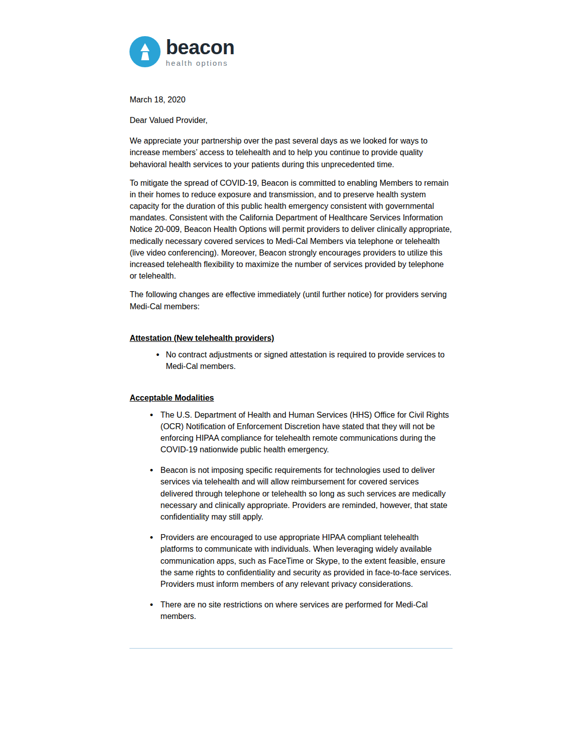beacon health options
March 18, 2020
Dear Valued Provider,
We appreciate your partnership over the past several days as we looked for ways to increase members’ access to telehealth and to help you continue to provide quality behavioral health services to your patients during this unprecedented time.
To mitigate the spread of COVID-19, Beacon is committed to enabling Members to remain in their homes to reduce exposure and transmission, and to preserve health system capacity for the duration of this public health emergency consistent with governmental mandates. Consistent with the California Department of Healthcare Services Information Notice 20-009, Beacon Health Options will permit providers to deliver clinically appropriate, medically necessary covered services to Medi-Cal Members via telephone or telehealth (live video conferencing). Moreover, Beacon strongly encourages providers to utilize this increased telehealth flexibility to maximize the number of services provided by telephone or telehealth.
The following changes are effective immediately (until further notice) for providers serving Medi-Cal members:
Attestation (New telehealth providers)
No contract adjustments or signed attestation is required to provide services to Medi-Cal members.
Acceptable Modalities
The U.S. Department of Health and Human Services (HHS) Office for Civil Rights (OCR) Notification of Enforcement Discretion have stated that they will not be enforcing HIPAA compliance for telehealth remote communications during the COVID-19 nationwide public health emergency.
Beacon is not imposing specific requirements for technologies used to deliver services via telehealth and will allow reimbursement for covered services delivered through telephone or telehealth so long as such services are medically necessary and clinically appropriate. Providers are reminded, however, that state confidentiality may still apply.
Providers are encouraged to use appropriate HIPAA compliant telehealth platforms to communicate with individuals. When leveraging widely available communication apps, such as FaceTime or Skype, to the extent feasible, ensure the same rights to confidentiality and security as provided in face-to-face services. Providers must inform members of any relevant privacy considerations.
There are no site restrictions on where services are performed for Medi-Cal members.